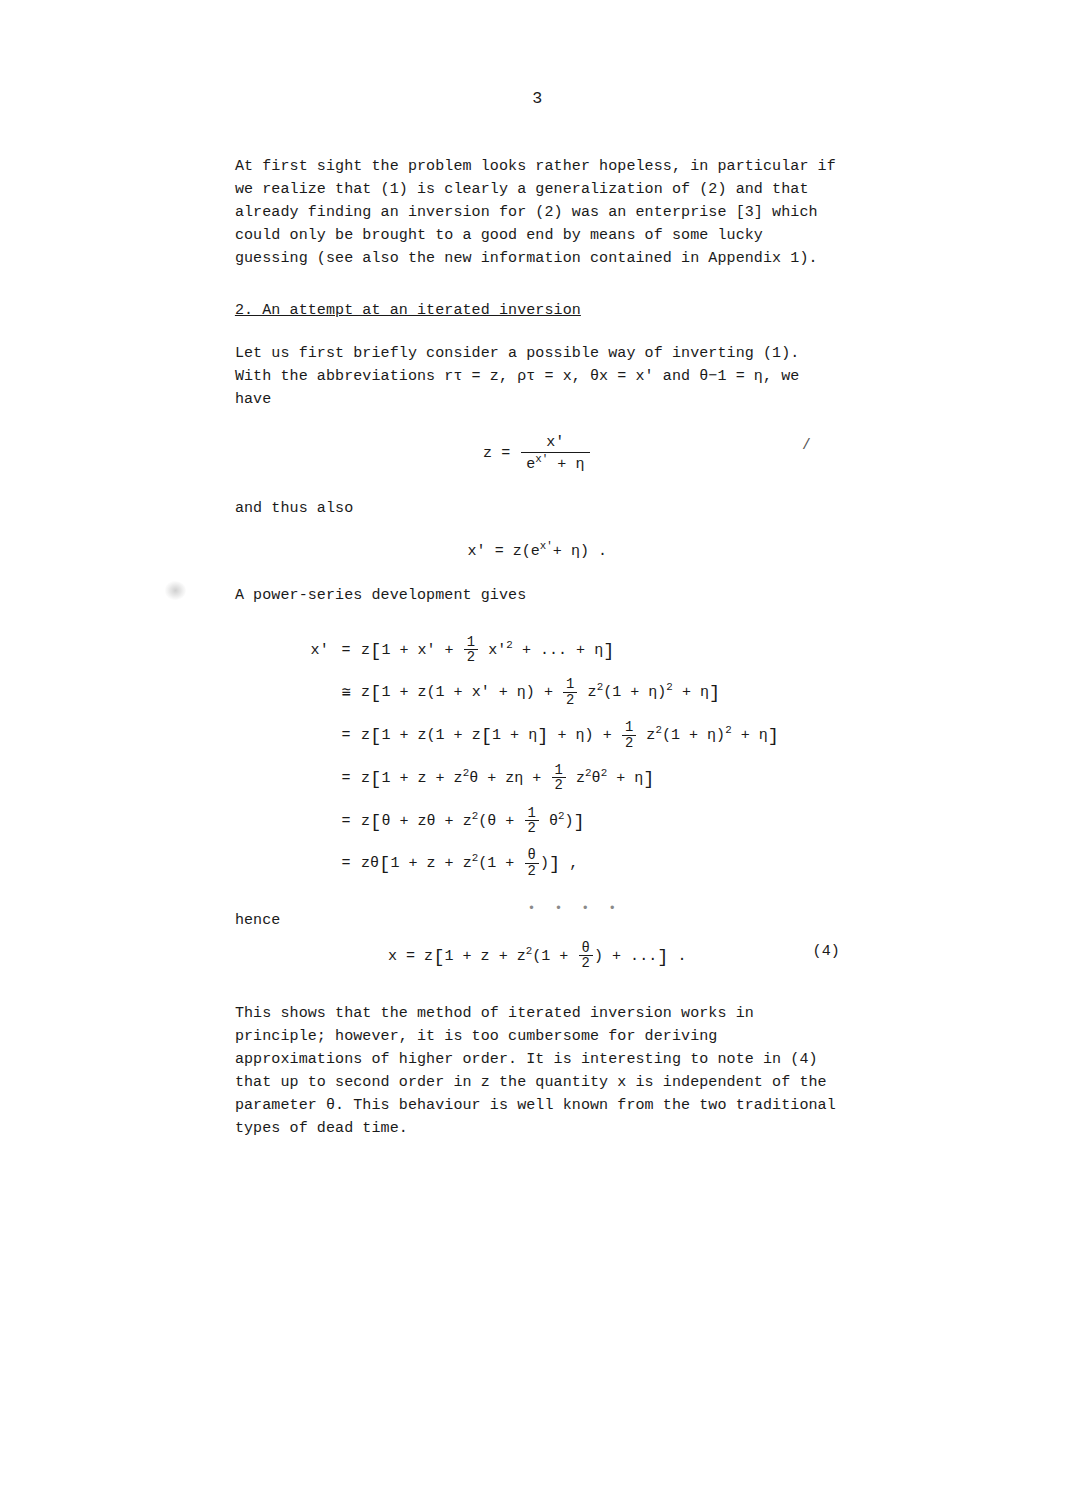/
3
At first sight the problem looks rather hopeless, in particular if we realize that (1) is clearly a generalization of (2) and that already finding an inversion for (2) was an enterprise [3] which could only be brought to a good end by means of some lucky guessing (see also the new information contained in Appendix 1).
2. An attempt at an iterated inversion
Let us first briefly consider a possible way of inverting (1). With the abbreviations rτ = z, ρτ = x, θx = x' and θ−1 = η, we have
z = x'ex' + η
and thus also
x' = z(ex'+ η) .
A power-series development gives
| x' | = | z [ 1 + x' + 1 2 x' 2 + ... + η ] |
| | ≅ | z [ 1 + z(1 + x' + η) + 1 2 z 2 (1 + η) 2 + η ] |
| | = | z [ 1 + z(1 + z [ 1 + η ] + η) + 1 2 z 2 (1 + η) 2 + η ] |
| | = | z [ 1 + z + z 2 θ + zη + 1 2 z 2 θ 2 + η ] |
| | = | z [ θ + zθ + z 2 (θ + 1 2 θ 2 ) ] |
| | = | zθ [ 1 + z + z 2 (1 + θ 2 ) ] , |
• • • •
hence
x = z[1 + z + z2(1 + θ 2) + ...] . (4)
This shows that the method of iterated inversion works in principle; however, it is too cumbersome for deriving approximations of higher order. It is interesting to note in (4) that up to second order in z the quantity x is independent of the parameter θ. This behaviour is well known from the two traditional types of dead time.